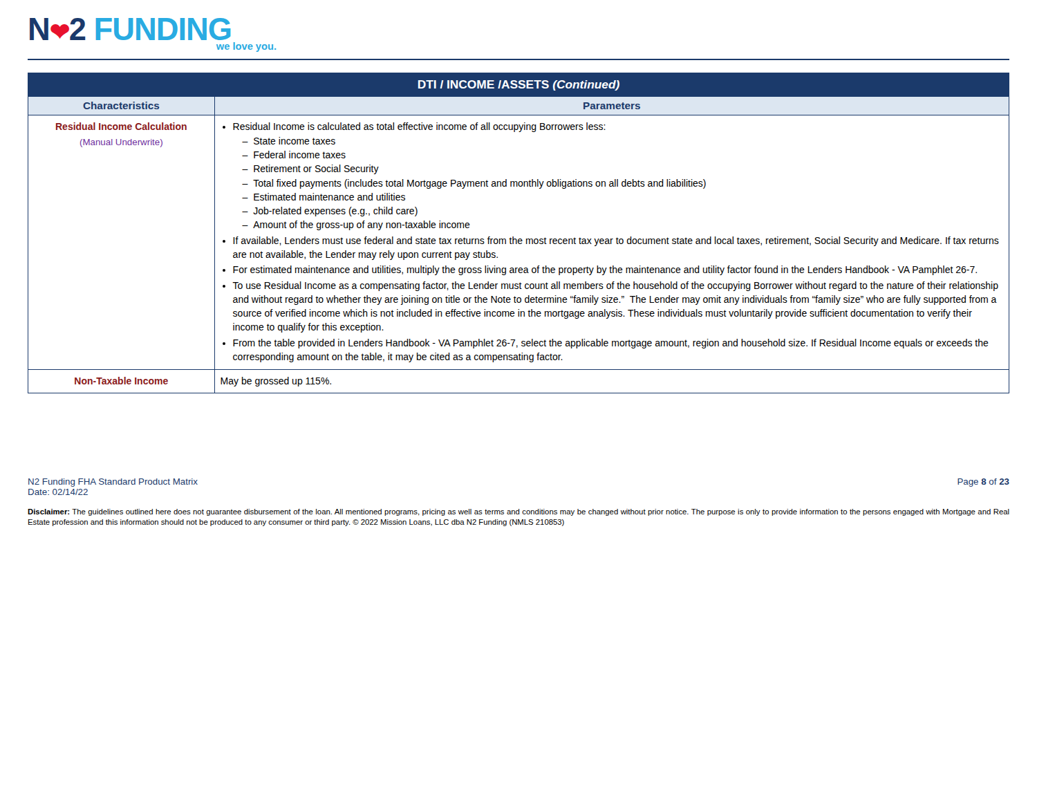N❤2 FUNDING
we love you.
| DTI / INCOME /ASSETS (Continued) |
| --- |
| Characteristics | Parameters |
| Residual Income Calculation (Manual Underwrite) | Residual Income is calculated as total effective income of all occupying Borrowers less: State income taxes Federal income taxes Retirement or Social Security Total fixed payments (includes total Mortgage Payment and monthly obligations on all debts and liabilities) Estimated maintenance and utilities Job-related expenses (e.g., child care) Amount of the gross-up of any non-taxable income If available, Lenders must use federal and state tax returns from the most recent tax year to document state and local taxes, retirement, Social Security and Medicare. If tax returns are not available, the Lender may rely upon current pay stubs. For estimated maintenance and utilities, multiply the gross living area of the property by the maintenance and utility factor found in the Lenders Handbook - VA Pamphlet 26-7. To use Residual Income as a compensating factor, the Lender must count all members of the household of the occupying Borrower without regard to the nature of their relationship and without regard to whether they are joining on title or the Note to determine “family size.” The Lender may omit any individuals from “family size” who are fully supported from a source of verified income which is not included in effective income in the mortgage analysis. These individuals must voluntarily provide sufficient documentation to verify their income to qualify for this exception. From the table provided in Lenders Handbook - VA Pamphlet 26-7, select the applicable mortgage amount, region and household size. If Residual Income equals or exceeds the corresponding amount on the table, it may be cited as a compensating factor. |
| Non-Taxable Income | May be grossed up 115%. |
N2 Funding FHA Standard Product Matrix
Date: 02/14/22
Page 8 of 23
Disclaimer: The guidelines outlined here does not guarantee disbursement of the loan. All mentioned programs, pricing as well as terms and conditions may be changed without prior notice. The purpose is only to provide information to the persons engaged with Mortgage and Real Estate profession and this information should not be produced to any consumer or third party. © 2022 Mission Loans, LLC dba N2 Funding (NMLS 210853)